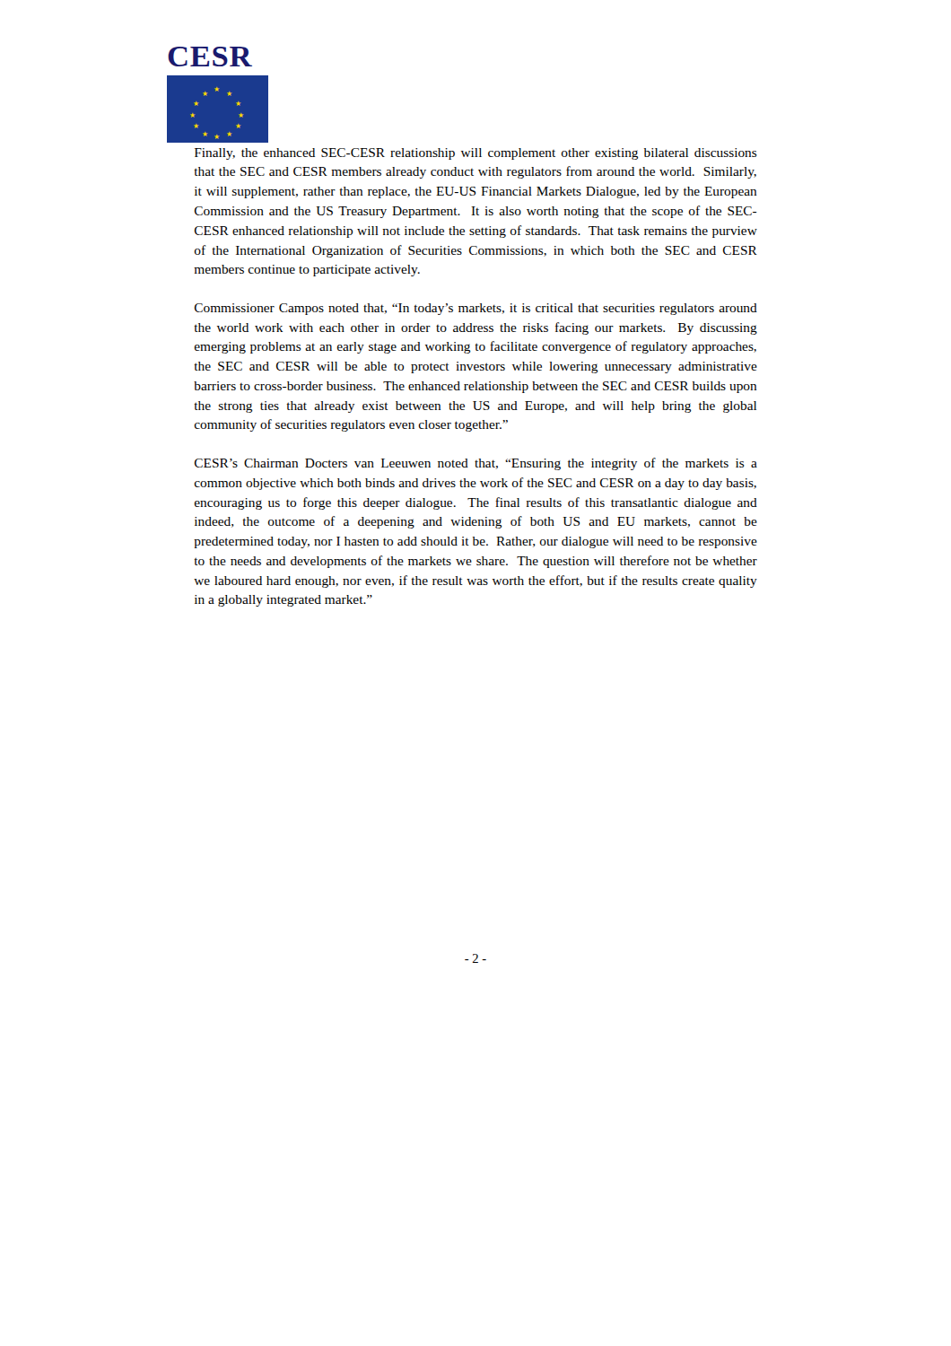CESR
★ ★ ★ ★ ★ ★ ★ ★ ★ ★ ★ ★
Finally, the enhanced SEC-CESR relationship will complement other existing bilateral discussions that the SEC and CESR members already conduct with regulators from around the world. Similarly, it will supplement, rather than replace, the EU-US Financial Markets Dialogue, led by the European Commission and the US Treasury Department. It is also worth noting that the scope of the SEC-CESR enhanced relationship will not include the setting of standards. That task remains the purview of the International Organization of Securities Commissions, in which both the SEC and CESR members continue to participate actively.
Commissioner Campos noted that, “In today’s markets, it is critical that securities regulators around the world work with each other in order to address the risks facing our markets. By discussing emerging problems at an early stage and working to facilitate convergence of regulatory approaches, the SEC and CESR will be able to protect investors while lowering unnecessary administrative barriers to cross-border business. The enhanced relationship between the SEC and CESR builds upon the strong ties that already exist between the US and Europe, and will help bring the global community of securities regulators even closer together.”
CESR’s Chairman Docters van Leeuwen noted that, “Ensuring the integrity of the markets is a common objective which both binds and drives the work of the SEC and CESR on a day to day basis, encouraging us to forge this deeper dialogue. The final results of this transatlantic dialogue and indeed, the outcome of a deepening and widening of both US and EU markets, cannot be predetermined today, nor I hasten to add should it be. Rather, our dialogue will need to be responsive to the needs and developments of the markets we share. The question will therefore not be whether we laboured hard enough, nor even, if the result was worth the effort, but if the results create quality in a globally integrated market.”
- 2 -